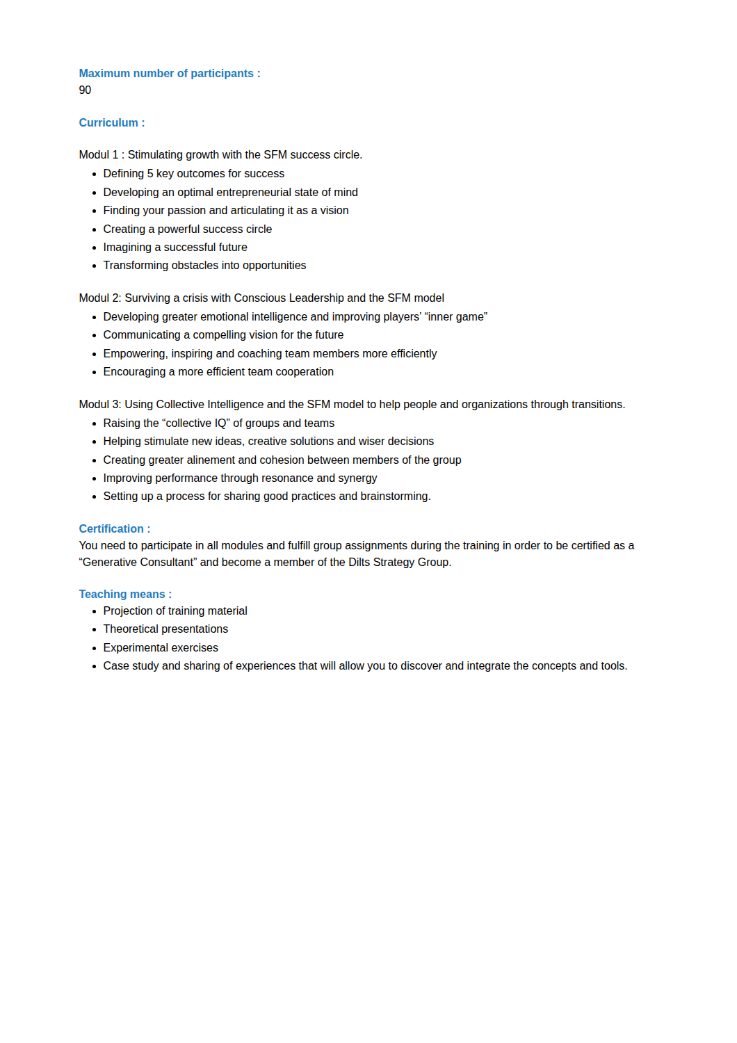Maximum number of participants :
90
Curriculum :
Modul 1 : Stimulating growth with the SFM success circle.
Defining 5 key outcomes for success
Developing an optimal entrepreneurial state of mind
Finding your passion and articulating it as a vision
Creating a powerful success circle
Imagining a successful future
Transforming obstacles into opportunities
Modul 2: Surviving a crisis with Conscious Leadership and the SFM model
Developing greater emotional intelligence and improving players’ “inner game”
Communicating a compelling vision for the future
Empowering, inspiring and coaching team members more efficiently
Encouraging a more efficient team cooperation
Modul 3: Using Collective Intelligence and the SFM model to help people and organizations through transitions.
Raising the “collective IQ” of groups and teams
Helping stimulate new ideas, creative solutions and wiser decisions
Creating greater alinement and cohesion between members of the group
Improving performance through resonance and synergy
Setting up a process for sharing good practices and brainstorming.
Certification :
You need to participate in all modules and fulfill group assignments during the training in order to be certified as a “Generative Consultant” and become a member of the Dilts Strategy Group.
Teaching means :
Projection of training material
Theoretical presentations
Experimental exercises
Case study and sharing of experiences that will allow you to discover and integrate the concepts and tools.